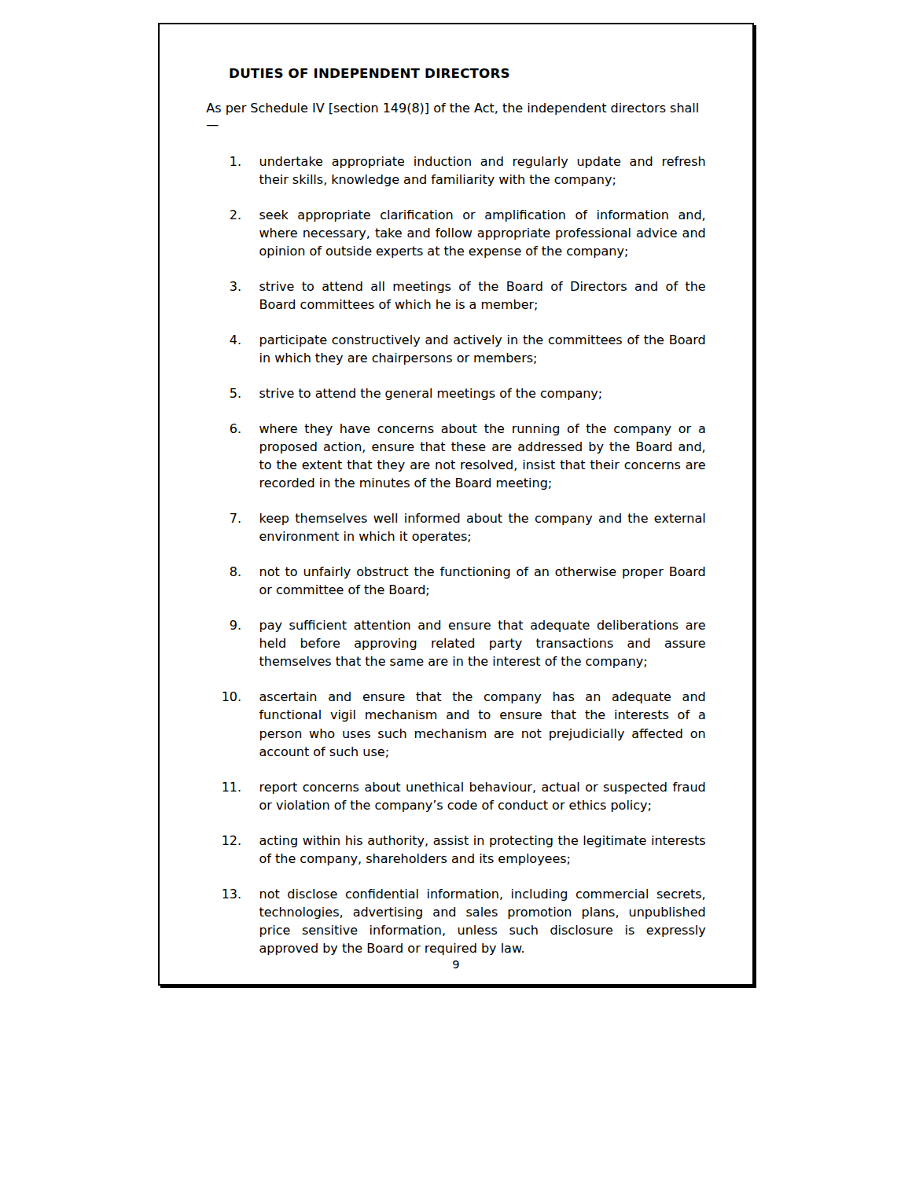DUTIES OF INDEPENDENT DIRECTORS
As per Schedule IV [section 149(8)] of the Act, the independent directors shall—
undertake appropriate induction and regularly update and refresh their skills, knowledge and familiarity with the company;
seek appropriate clarification or amplification of information and, where necessary, take and follow appropriate professional advice and opinion of outside experts at the expense of the company;
strive to attend all meetings of the Board of Directors and of the Board committees of which he is a member;
participate constructively and actively in the committees of the Board in which they are chairpersons or members;
strive to attend the general meetings of the company;
where they have concerns about the running of the company or a proposed action, ensure that these are addressed by the Board and, to the extent that they are not resolved, insist that their concerns are recorded in the minutes of the Board meeting;
keep themselves well informed about the company and the external environment in which it operates;
not to unfairly obstruct the functioning of an otherwise proper Board or committee of the Board;
pay sufficient attention and ensure that adequate deliberations are held before approving related party transactions and assure themselves that the same are in the interest of the company;
ascertain and ensure that the company has an adequate and functional vigil mechanism and to ensure that the interests of a person who uses such mechanism are not prejudicially affected on account of such use;
report concerns about unethical behaviour, actual or suspected fraud or violation of the company’s code of conduct or ethics policy;
acting within his authority, assist in protecting the legitimate interests of the company, shareholders and its employees;
not disclose confidential information, including commercial secrets, technologies, advertising and sales promotion plans, unpublished price sensitive information, unless such disclosure is expressly approved by the Board or required by law.
9